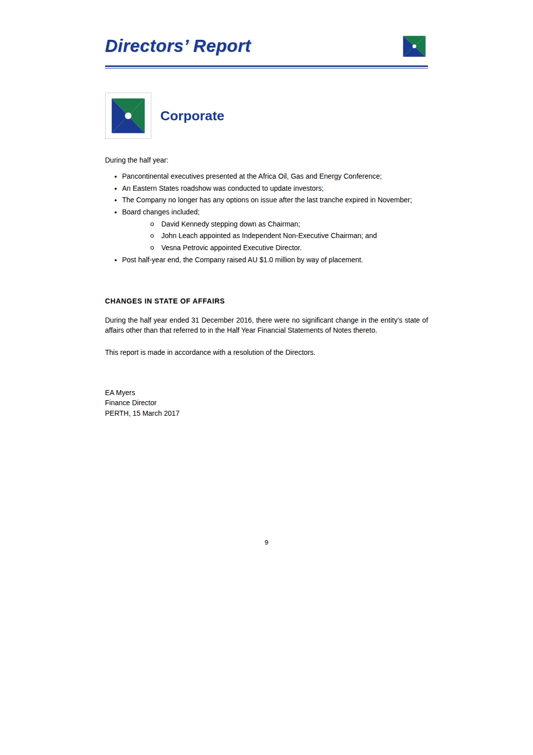Directors’ Report
Corporate
During the half year:
Pancontinental executives presented at the Africa Oil, Gas and Energy Conference;
An Eastern States roadshow was conducted to update investors;
The Company no longer has any options on issue after the last tranche expired in November;
Board changes included;
David Kennedy stepping down as Chairman;
John Leach appointed as Independent Non-Executive Chairman; and
Vesna Petrovic appointed Executive Director.
Post half-year end, the Company raised AU $1.0 million by way of placement.
CHANGES IN STATE OF AFFAIRS
During the half year ended 31 December 2016, there were no significant change in the entity’s state of affairs other than that referred to in the Half Year Financial Statements of Notes thereto.
This report is made in accordance with a resolution of the Directors.
EA Myers
Finance Director
PERTH, 15 March 2017
9